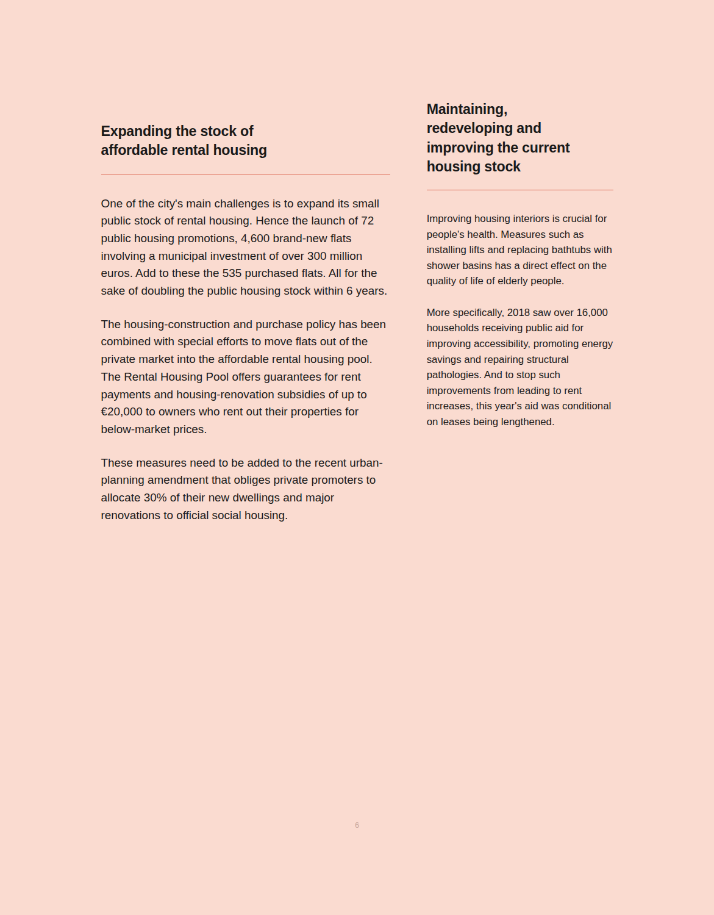Expanding the stock of
affordable rental housing
One of the city's main challenges is to expand its small public stock of rental housing. Hence the launch of 72 public housing promotions, 4,600 brand-new flats involving a municipal investment of over 300 million euros. Add to these the 535 purchased flats. All for the sake of doubling the public housing stock within 6 years.
The housing-construction and purchase policy has been combined with special efforts to move flats out of the private market into the affordable rental housing pool. The Rental Housing Pool offers guarantees for rent payments and housing-renovation subsidies of up to €20,000 to owners who rent out their properties for below-market prices.
These measures need to be added to the recent urban-planning amendment that obliges private promoters to allocate 30% of their new dwellings and major renovations to official social housing.
Maintaining,
redeveloping and
improving the current
housing stock
Improving housing interiors is crucial for people's health. Measures such as installing lifts and replacing bathtubs with shower basins has a direct effect on the quality of life of elderly people.
More specifically, 2018 saw over 16,000 households receiving public aid for improving accessibility, promoting energy savings and repairing structural pathologies. And to stop such improvements from leading to rent increases, this year's aid was conditional on leases being lengthened.
6